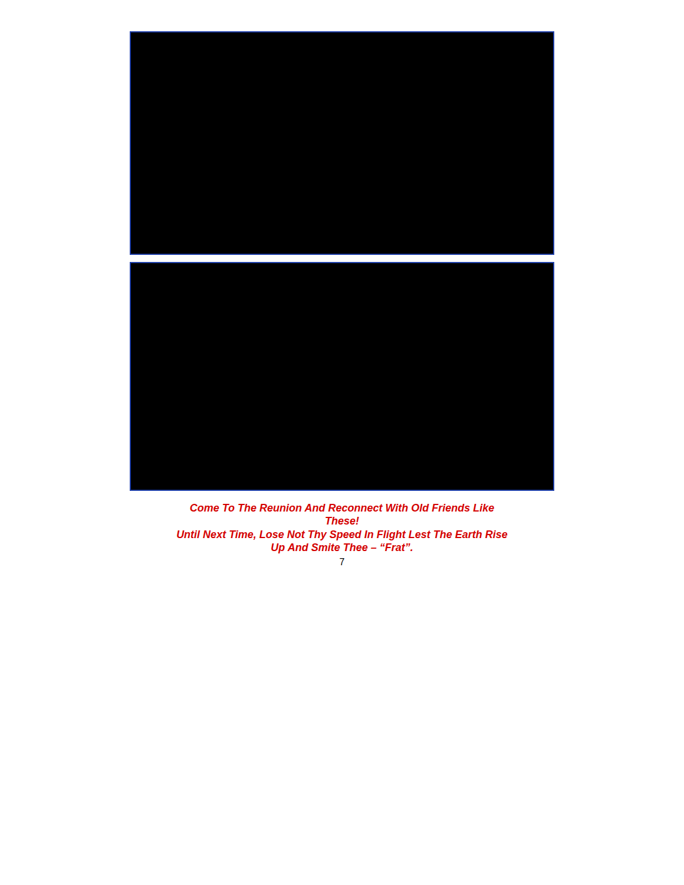Come To The Reunion And Reconnect With Old Friends Like These!
Until Next Time, Lose Not Thy Speed In Flight Lest The Earth Rise Up And Smite Thee – “Frat”.
7